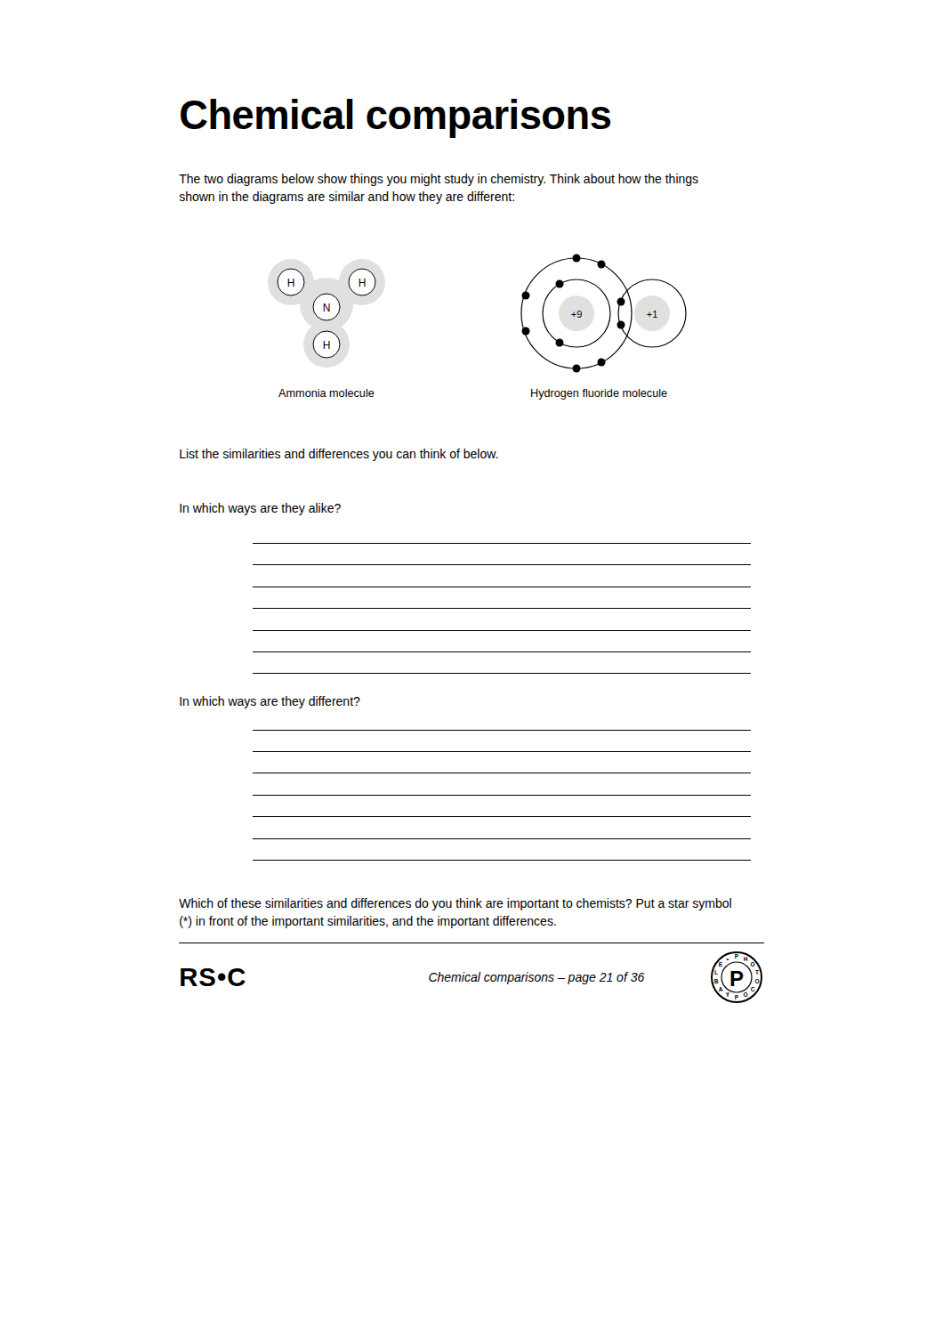Chemical comparisons
The two diagrams below show things you might study in chemistry. Think about how the things shown in the diagrams are similar and how they are different:
H H H N
Ammonia molecule
+9 +1
Hydrogen fluoride molecule
List the similarities and differences you can think of below.
In which ways are they alike?
In which ways are they different?
Which of these similarities and differences do you think are important to chemists? Put a star symbol (*) in front of the important similarities, and the important differences.
RS•C
Chemical comparisons – page 21 of 36
P P H O T O C O P Y A B L E •